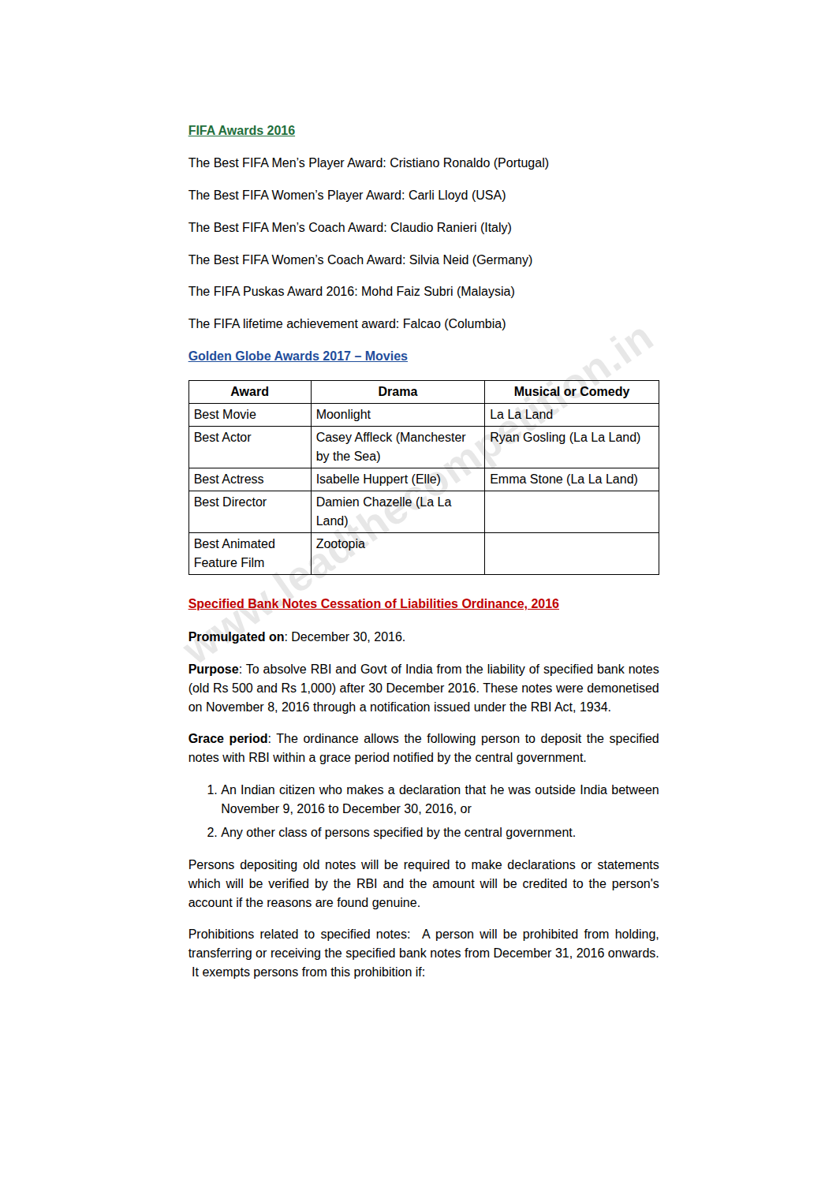www.leadthecompetition.in
FIFA Awards 2016
The Best FIFA Men’s Player Award: Cristiano Ronaldo (Portugal)
The Best FIFA Women’s Player Award: Carli Lloyd (USA)
The Best FIFA Men’s Coach Award: Claudio Ranieri (Italy)
The Best FIFA Women’s Coach Award: Silvia Neid (Germany)
The FIFA Puskas Award 2016: Mohd Faiz Subri (Malaysia)
The FIFA lifetime achievement award: Falcao (Columbia)
Golden Globe Awards 2017 – Movies
| Award | Drama | Musical or Comedy |
| --- | --- | --- |
| Best Movie | Moonlight | La La Land |
| Best Actor | Casey Affleck (Manchester by the Sea) | Ryan Gosling (La La Land) |
| Best Actress | Isabelle Huppert (Elle) | Emma Stone (La La Land) |
| Best Director | Damien Chazelle (La La Land) | |
| Best Animated Feature Film | Zootopia | |
Specified Bank Notes Cessation of Liabilities Ordinance, 2016
Promulgated on: December 30, 2016.
Purpose: To absolve RBI and Govt of India from the liability of specified bank notes (old Rs 500 and Rs 1,000) after 30 December 2016. These notes were demonetised on November 8, 2016 through a notification issued under the RBI Act, 1934.
Grace period: The ordinance allows the following person to deposit the specified notes with RBI within a grace period notified by the central government.
An Indian citizen who makes a declaration that he was outside India between November 9, 2016 to December 30, 2016, or
Any other class of persons specified by the central government.
Persons depositing old notes will be required to make declarations or statements which will be verified by the RBI and the amount will be credited to the person's account if the reasons are found genuine.
Prohibitions related to specified notes: A person will be prohibited from holding, transferring or receiving the specified bank notes from December 31, 2016 onwards. It exempts persons from this prohibition if: